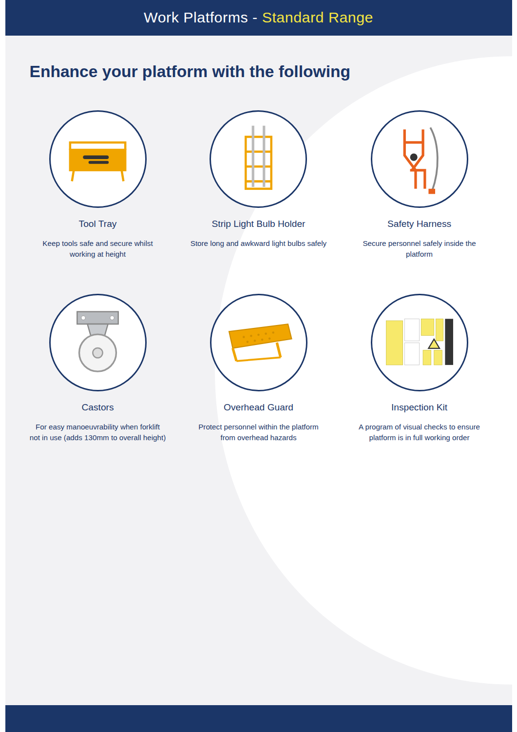Work Platforms - Standard Range
Enhance your platform with the following
Tool Tray
Keep tools safe and secure whilst working at height
Strip Light Bulb Holder
Store long and awkward light bulbs safely
Safety Harness
Secure personnel safely inside the platform
Castors
For easy manoeuvrability when forklift not in use (adds 130mm to overall height)
Overhead Guard
Protect personnel within the platform from overhead hazards
Inspection Kit
A program of visual checks to ensure platform is in full working order